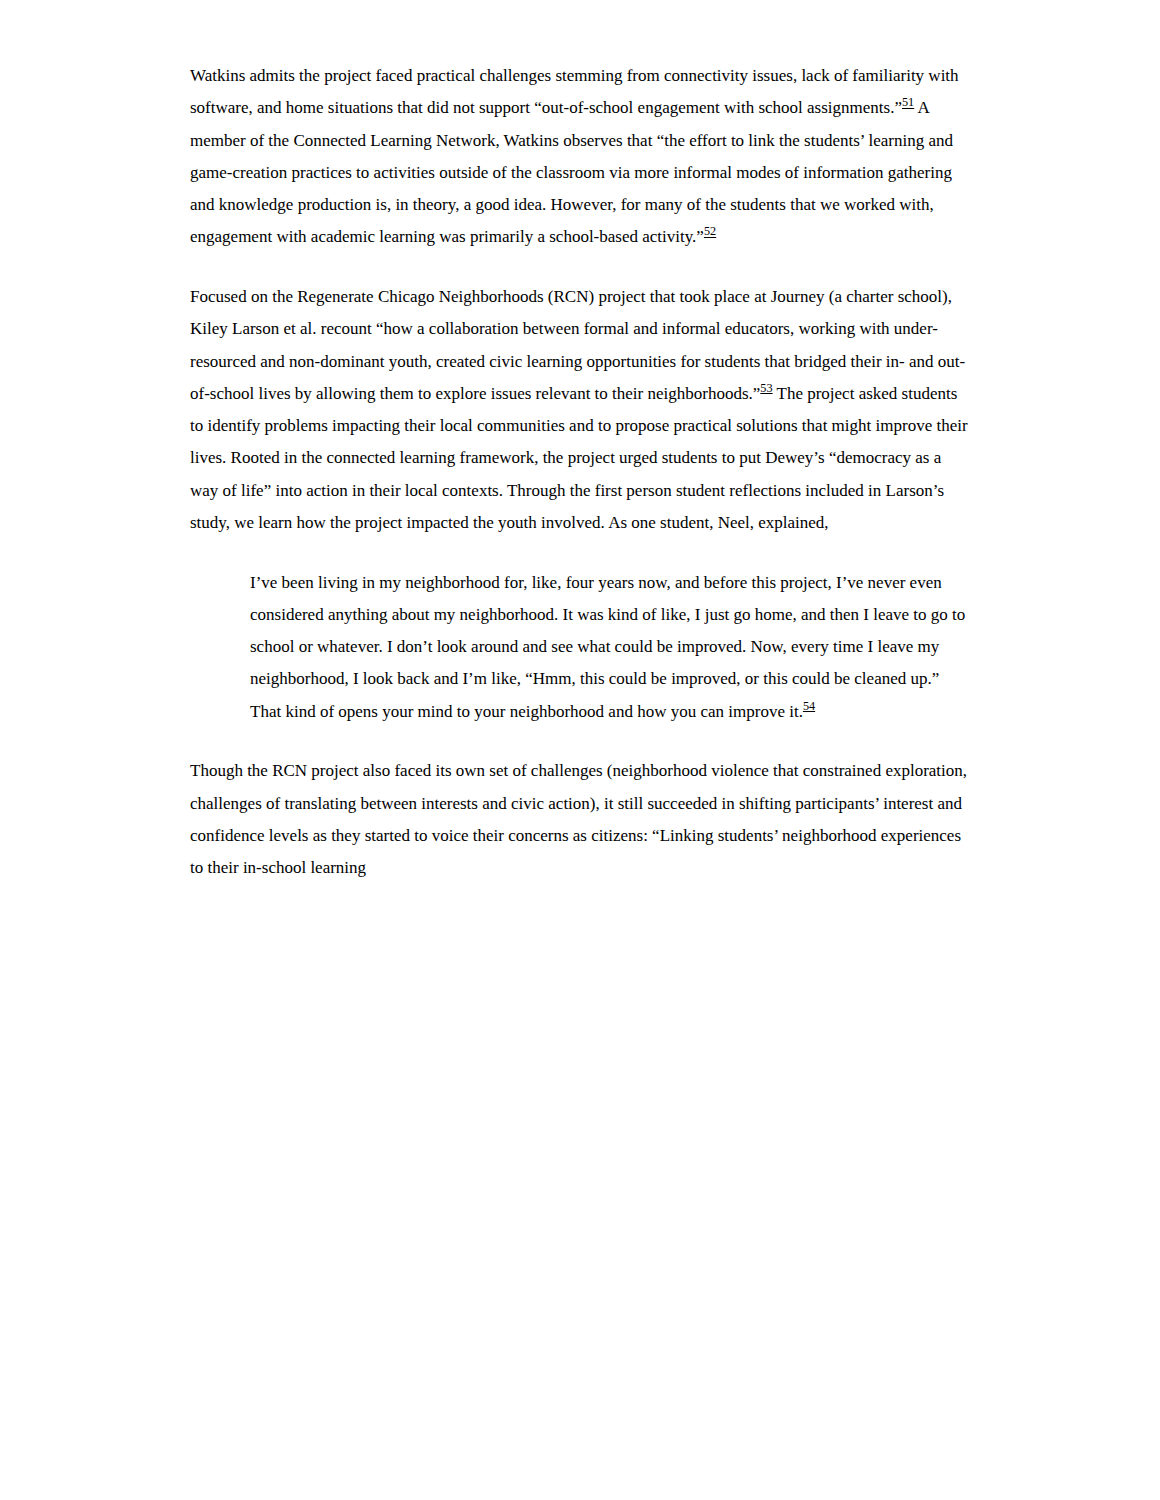Watkins admits the project faced practical challenges stemming from connectivity issues, lack of familiarity with software, and home situations that did not support “out-of-school engagement with school assignments.”51 A member of the Connected Learning Network, Watkins observes that “the effort to link the students’ learning and game-creation practices to activities outside of the classroom via more informal modes of information gathering and knowledge production is, in theory, a good idea. However, for many of the students that we worked with, engagement with academic learning was primarily a school-based activity.”52
Focused on the Regenerate Chicago Neighborhoods (RCN) project that took place at Journey (a charter school), Kiley Larson et al. recount “how a collaboration between formal and informal educators, working with under-resourced and non-dominant youth, created civic learning opportunities for students that bridged their in- and out-of-school lives by allowing them to explore issues relevant to their neighborhoods.”53 The project asked students to identify problems impacting their local communities and to propose practical solutions that might improve their lives. Rooted in the connected learning framework, the project urged students to put Dewey’s “democracy as a way of life” into action in their local contexts. Through the first person student reflections included in Larson’s study, we learn how the project impacted the youth involved. As one student, Neel, explained,
I’ve been living in my neighborhood for, like, four years now, and before this project, I’ve never even considered anything about my neighborhood. It was kind of like, I just go home, and then I leave to go to school or whatever. I don’t look around and see what could be improved. Now, every time I leave my neighborhood, I look back and I’m like, “Hmm, this could be improved, or this could be cleaned up.” That kind of opens your mind to your neighborhood and how you can improve it.54
Though the RCN project also faced its own set of challenges (neighborhood violence that constrained exploration, challenges of translating between interests and civic action), it still succeeded in shifting participants’ interest and confidence levels as they started to voice their concerns as citizens: “Linking students’ neighborhood experiences to their in-school learning